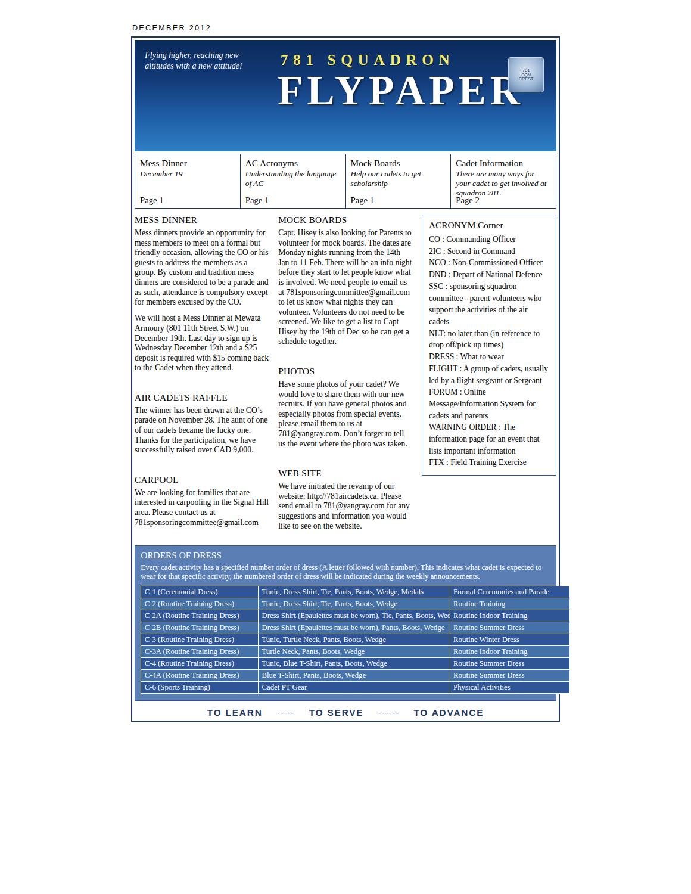DECEMBER 2012
Flying higher, reaching new altitudes with a new attitude!
781 SQUADRON
FLYPAPER
781
SQN
CREST
| Mess Dinner December 19 Page 1 | AC Acronyms Understanding the language of AC Page 1 | Mock Boards Help our cadets to get scholarship Page 1 | Cadet Information There are many ways for your cadet to get involved at squadron 781. Page 2 |
MESS DINNER
Mess dinners provide an opportunity for mess members to meet on a formal but friendly occasion, allowing the CO or his guests to address the members as a group. By custom and tradition mess dinners are considered to be a parade and as such, attendance is compulsory except for members excused by the CO.
We will host a Mess Dinner at Mewata Armoury (801 11th Street S.W.) on December 19th. Last day to sign up is Wednesday December 12th and a $25 deposit is required with $15 coming back to the Cadet when they attend.
AIR CADETS RAFFLE
The winner has been drawn at the CO’s parade on November 28. The aunt of one of our cadets became the lucky one. Thanks for the participation, we have successfully raised over CAD 9,000.
CARPOOL
We are looking for families that are interested in carpooling in the Signal Hill area. Please contact us at 781sponsoringcommittee@gmail.com
MOCK BOARDS
Capt. Hisey is also looking for Parents to volunteer for mock boards. The dates are Monday nights running from the 14th Jan to 11 Feb. There will be an info night before they start to let people know what is involved. We need people to email us at 781sponsoringcommittee@gmail.com to let us know what nights they can volunteer. Volunteers do not need to be screened. We like to get a list to Capt Hisey by the 19th of Dec so he can get a schedule together.
PHOTOS
Have some photos of your cadet? We would love to share them with our new recruits. If you have general photos and especially photos from special events, please email them to us at 781@yangray.com. Don’t forget to tell us the event where the photo was taken.
WEB SITE
We have initiated the revamp of our website: http://781aircadets.ca. Please send email to 781@yangray.com for any suggestions and information you would like to see on the website.
ACRONYM Corner
CO : Commanding Officer
2IC : Second in Command
NCO : Non-Commissioned Officer
DND : Depart of National Defence
SSC : sponsoring squadron committee - parent volunteers who support the activities of the air cadets
NLT: no later than (in reference to drop off/pick up times)
DRESS : What to wear
FLIGHT : A group of cadets, usually led by a flight sergeant or Sergeant
FORUM : Online Message/Information System for cadets and parents
WARNING ORDER : The information page for an event that lists important information
FTX : Field Training Exercise
ORDERS OF DRESS
Every cadet activity has a specified number order of dress (A letter followed with number). This indicates what cadet is expected to wear for that specific activity, the numbered order of dress will be indicated during the weekly announcements.
| C-1 (Ceremonial Dress) | Tunic, Dress Shirt, Tie, Pants, Boots, Wedge, Medals | Formal Ceremonies and Parade |
| C-2 (Routine Training Dress) | Tunic, Dress Shirt, Tie, Pants, Boots, Wedge | Routine Training |
| C-2A (Routine Training Dress) | Dress Shirt (Epaulettes must be worn), Tie, Pants, Boots, Wedge | Routine Indoor Training |
| C-2B (Routine Training Dress) | Dress Shirt (Epaulettes must be worn), Pants, Boots, Wedge | Routine Summer Dress |
| C-3 (Routine Training Dress) | Tunic, Turtle Neck, Pants, Boots, Wedge | Routine Winter Dress |
| C-3A (Routine Training Dress) | Turtle Neck, Pants, Boots, Wedge | Routine Indoor Training |
| C-4 (Routine Training Dress) | Tunic, Blue T-Shirt, Pants, Boots, Wedge | Routine Summer Dress |
| C-4A (Routine Training Dress) | Blue T-Shirt, Pants, Boots, Wedge | Routine Summer Dress |
| C-6 (Sports Training) | Cadet PT Gear | Physical Activities |
TO LEARN ----- TO SERVE ------ TO ADVANCE